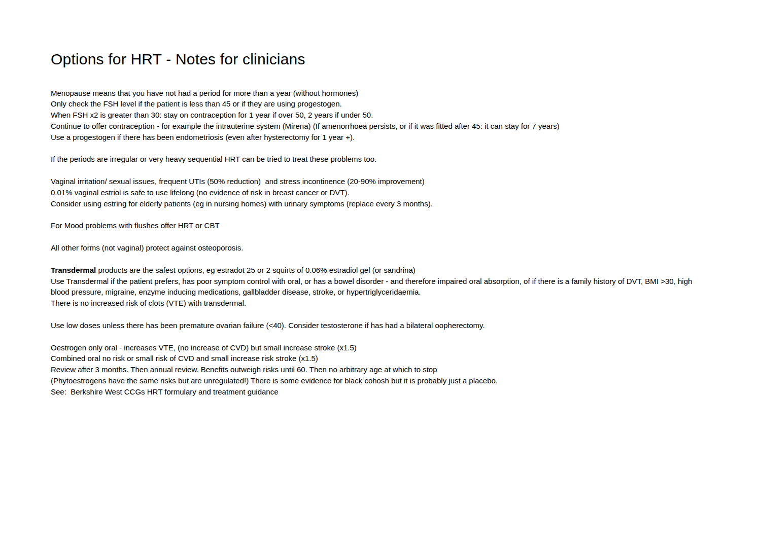Options for HRT - Notes for clinicians
Menopause means that you have not had a period for more than a year (without hormones)
Only check the FSH level if the patient is less than 45 or if they are using progestogen.
When FSH x2 is greater than 30: stay on contraception for 1 year if over 50, 2 years if under 50.
Continue to offer contraception - for example the intrauterine system (Mirena) (If amenorrhoea persists, or if it was fitted after 45: it can stay for 7 years)
Use a progestogen if there has been endometriosis (even after hysterectomy for 1 year +).
If the periods are irregular or very heavy sequential HRT can be tried to treat these problems too.
Vaginal irritation/ sexual issues, frequent UTIs (50% reduction) and stress incontinence (20-90% improvement)
0.01% vaginal estriol is safe to use lifelong (no evidence of risk in breast cancer or DVT).
Consider using estring for elderly patients (eg in nursing homes) with urinary symptoms (replace every 3 months).
For Mood problems with flushes offer HRT or CBT
All other forms (not vaginal) protect against osteoporosis.
Transdermal products are the safest options, eg estradot 25 or 2 squirts of 0.06% estradiol gel (or sandrina)
Use Transdermal if the patient prefers, has poor symptom control with oral, or has a bowel disorder - and therefore impaired oral absorption, of if there is a family history of DVT, BMI >30, high blood pressure, migraine, enzyme inducing medications, gallbladder disease, stroke, or hypertriglyceridaemia.
There is no increased risk of clots (VTE) with transdermal.
Use low doses unless there has been premature ovarian failure (<40). Consider testosterone if has had a bilateral oopherectomy.
Oestrogen only oral - increases VTE, (no increase of CVD) but small increase stroke (x1.5)
Combined oral no risk or small risk of CVD and small increase risk stroke (x1.5)
Review after 3 months. Then annual review. Benefits outweigh risks until 60. Then no arbitrary age at which to stop
(Phytoestrogens have the same risks but are unregulated!) There is some evidence for black cohosh but it is probably just a placebo.
See: Berkshire West CCGs HRT formulary and treatment guidance